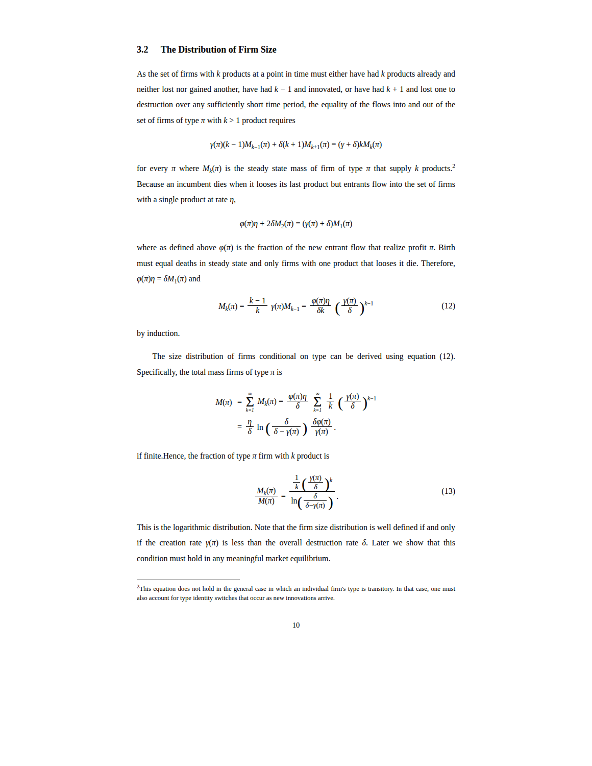3.2 The Distribution of Firm Size
As the set of firms with k products at a point in time must either have had k products already and neither lost nor gained another, have had k − 1 and innovated, or have had k + 1 and lost one to destruction over any sufficiently short time period, the equality of the flows into and out of the set of firms of type π with k > 1 product requires
γ(π)(k − 1)Mk−1(π) + δ(k + 1)Mk+1(π) = (γ + δ)kMk(π)
for every π where Mk(π) is the steady state mass of firm of type π that supply k products.2 Because an incumbent dies when it looses its last product but entrants flow into the set of firms with a single product at rate η,
φ(π)η + 2δM2(π) = (γ(π) + δ)M1(π)
where as defined above φ(π) is the fraction of the new entrant flow that realize profit π. Birth must equal deaths in steady state and only firms with one product that looses it die. Therefore, φ(π)η = δM1(π) and
Mk(π) = k − 1 k γ(π)Mk−1 = φ(π)η δk (γ(π) δ)k−1
(12)
by induction.
The size distribution of firms conditional on type can be derived using equation (12). Specifically, the total mass firms of type π is
M(π) = ∞Σk=1 Mk(π) = φ(π)η δ ∞Σk=1 1 k (γ(π) δ)k−1
= ηδ ln (δδ − γ(π)) δφ(π) γ(π).
if finite.Hence, the fraction of type π firm with k product is
Mk(π) M(π) = 1 k(γ(π) δ)k ln(δδ−γ(π)).
(13)
This is the logarithmic distribution. Note that the firm size distribution is well defined if and only if the creation rate γ(π) is less than the overall destruction rate δ. Later we show that this condition must hold in any meaningful market equilibrium.
2This equation does not hold in the general case in which an individual firm's type is transitory. In that case, one must also account for type identity switches that occur as new innovations arrive.
10